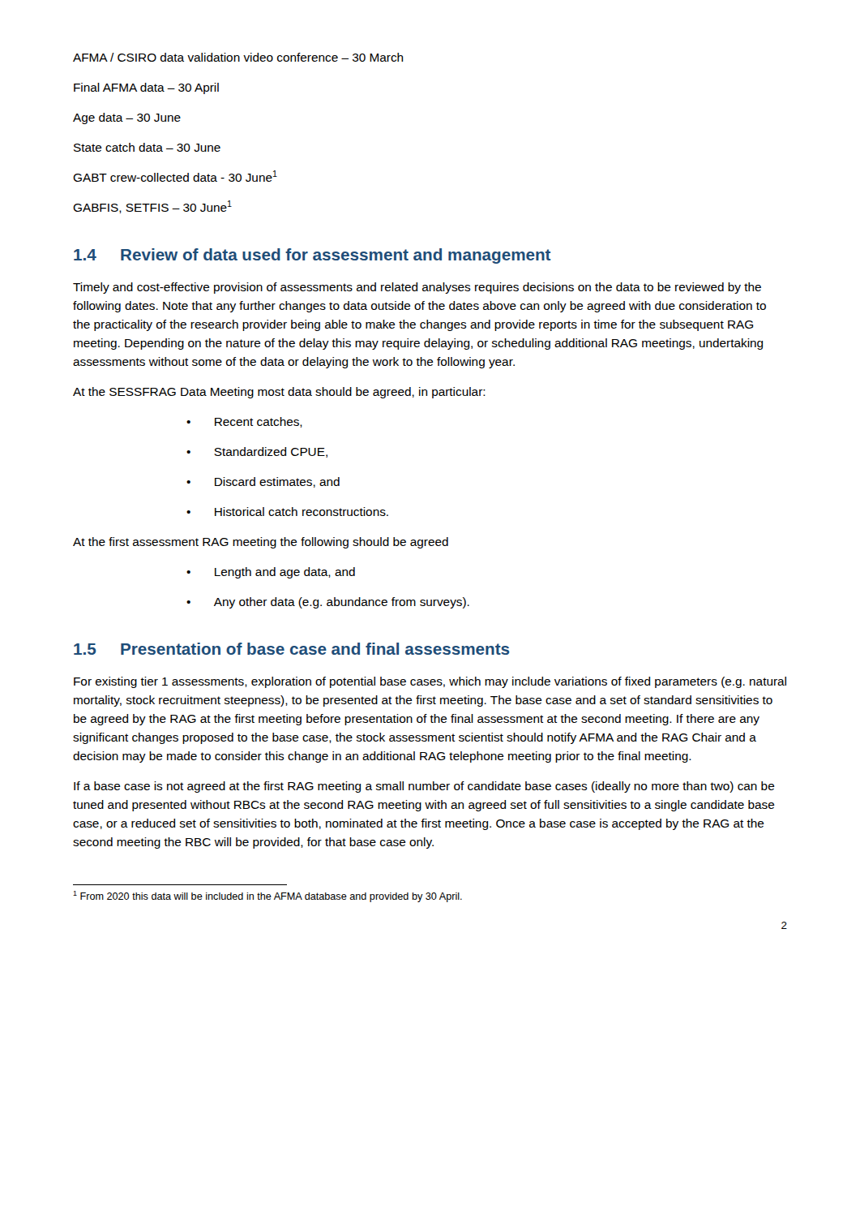AFMA / CSIRO data validation video conference – 30 March
Final AFMA data – 30 April
Age data – 30 June
State catch data – 30 June
GABT crew-collected data - 30 June1
GABFIS, SETFIS – 30 June1
1.4 Review of data used for assessment and management
Timely and cost-effective provision of assessments and related analyses requires decisions on the data to be reviewed by the following dates. Note that any further changes to data outside of the dates above can only be agreed with due consideration to the practicality of the research provider being able to make the changes and provide reports in time for the subsequent RAG meeting. Depending on the nature of the delay this may require delaying, or scheduling additional RAG meetings, undertaking assessments without some of the data or delaying the work to the following year.
At the SESSFRAG Data Meeting most data should be agreed, in particular:
Recent catches,
Standardized CPUE,
Discard estimates, and
Historical catch reconstructions.
At the first assessment RAG meeting the following should be agreed
Length and age data, and
Any other data (e.g. abundance from surveys).
1.5 Presentation of base case and final assessments
For existing tier 1 assessments, exploration of potential base cases, which may include variations of fixed parameters (e.g. natural mortality, stock recruitment steepness), to be presented at the first meeting. The base case and a set of standard sensitivities to be agreed by the RAG at the first meeting before presentation of the final assessment at the second meeting. If there are any significant changes proposed to the base case, the stock assessment scientist should notify AFMA and the RAG Chair and a decision may be made to consider this change in an additional RAG telephone meeting prior to the final meeting.
If a base case is not agreed at the first RAG meeting a small number of candidate base cases (ideally no more than two) can be tuned and presented without RBCs at the second RAG meeting with an agreed set of full sensitivities to a single candidate base case, or a reduced set of sensitivities to both, nominated at the first meeting. Once a base case is accepted by the RAG at the second meeting the RBC will be provided, for that base case only.
1 From 2020 this data will be included in the AFMA database and provided by 30 April.
2